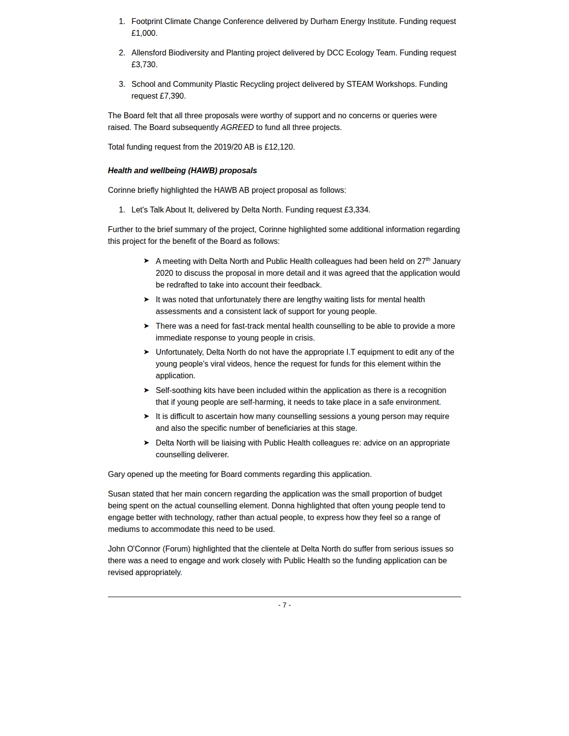Footprint Climate Change Conference delivered by Durham Energy Institute. Funding request £1,000.
Allensford Biodiversity and Planting project delivered by DCC Ecology Team. Funding request £3,730.
School and Community Plastic Recycling project delivered by STEAM Workshops. Funding request £7,390.
The Board felt that all three proposals were worthy of support and no concerns or queries were raised. The Board subsequently AGREED to fund all three projects.
Total funding request from the 2019/20 AB is £12,120.
Health and wellbeing (HAWB) proposals
Corinne briefly highlighted the HAWB AB project proposal as follows:
Let's Talk About It, delivered by Delta North. Funding request £3,334.
Further to the brief summary of the project, Corinne highlighted some additional information regarding this project for the benefit of the Board as follows:
A meeting with Delta North and Public Health colleagues had been held on 27th January 2020 to discuss the proposal in more detail and it was agreed that the application would be redrafted to take into account their feedback.
It was noted that unfortunately there are lengthy waiting lists for mental health assessments and a consistent lack of support for young people.
There was a need for fast-track mental health counselling to be able to provide a more immediate response to young people in crisis.
Unfortunately, Delta North do not have the appropriate I.T equipment to edit any of the young people's viral videos, hence the request for funds for this element within the application.
Self-soothing kits have been included within the application as there is a recognition that if young people are self-harming, it needs to take place in a safe environment.
It is difficult to ascertain how many counselling sessions a young person may require and also the specific number of beneficiaries at this stage.
Delta North will be liaising with Public Health colleagues re: advice on an appropriate counselling deliverer.
Gary opened up the meeting for Board comments regarding this application.
Susan stated that her main concern regarding the application was the small proportion of budget being spent on the actual counselling element. Donna highlighted that often young people tend to engage better with technology, rather than actual people, to express how they feel so a range of mediums to accommodate this need to be used.
John O'Connor (Forum) highlighted that the clientele at Delta North do suffer from serious issues so there was a need to engage and work closely with Public Health so the funding application can be revised appropriately.
- 7 -